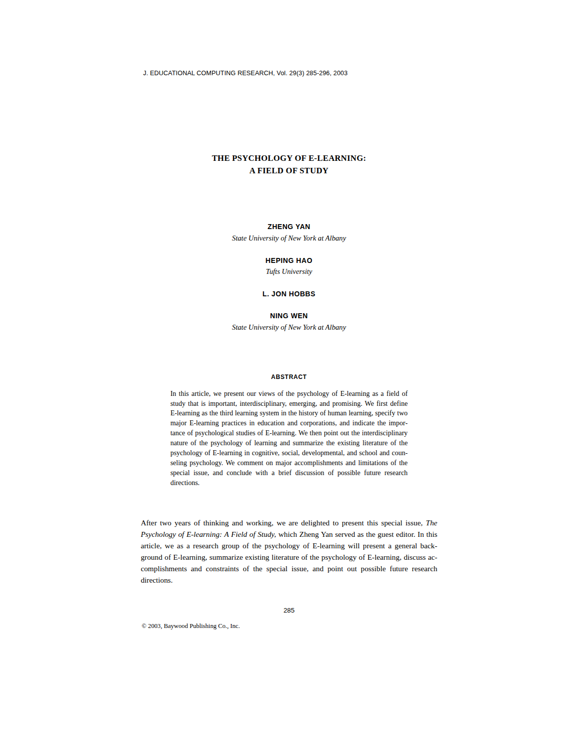J. EDUCATIONAL COMPUTING RESEARCH, Vol. 29(3) 285-296, 2003
THE PSYCHOLOGY OF E-LEARNING:
A FIELD OF STUDY
ZHENG YAN
State University of New York at Albany
HEPING HAO
Tufts University
L. JON HOBBS
NING WEN
State University of New York at Albany
ABSTRACT
In this article, we present our views of the psychology of E-learning as a field of study that is important, interdisciplinary, emerging, and promising. We first define E-learning as the third learning system in the history of human learning, specify two major E-learning practices in education and corporations, and indicate the importance of psychological studies of E-learning. We then point out the interdisciplinary nature of the psychology of learning and summarize the existing literature of the psychology of E-learning in cognitive, social, developmental, and school and counseling psychology. We comment on major accomplishments and limitations of the special issue, and conclude with a brief discussion of possible future research directions.
After two years of thinking and working, we are delighted to present this special issue, The Psychology of E-learning: A Field of Study, which Zheng Yan served as the guest editor. In this article, we as a research group of the psychology of E-learning will present a general background of E-learning, summarize existing literature of the psychology of E-learning, discuss accomplishments and constraints of the special issue, and point out possible future research directions.
285
© 2003, Baywood Publishing Co., Inc.